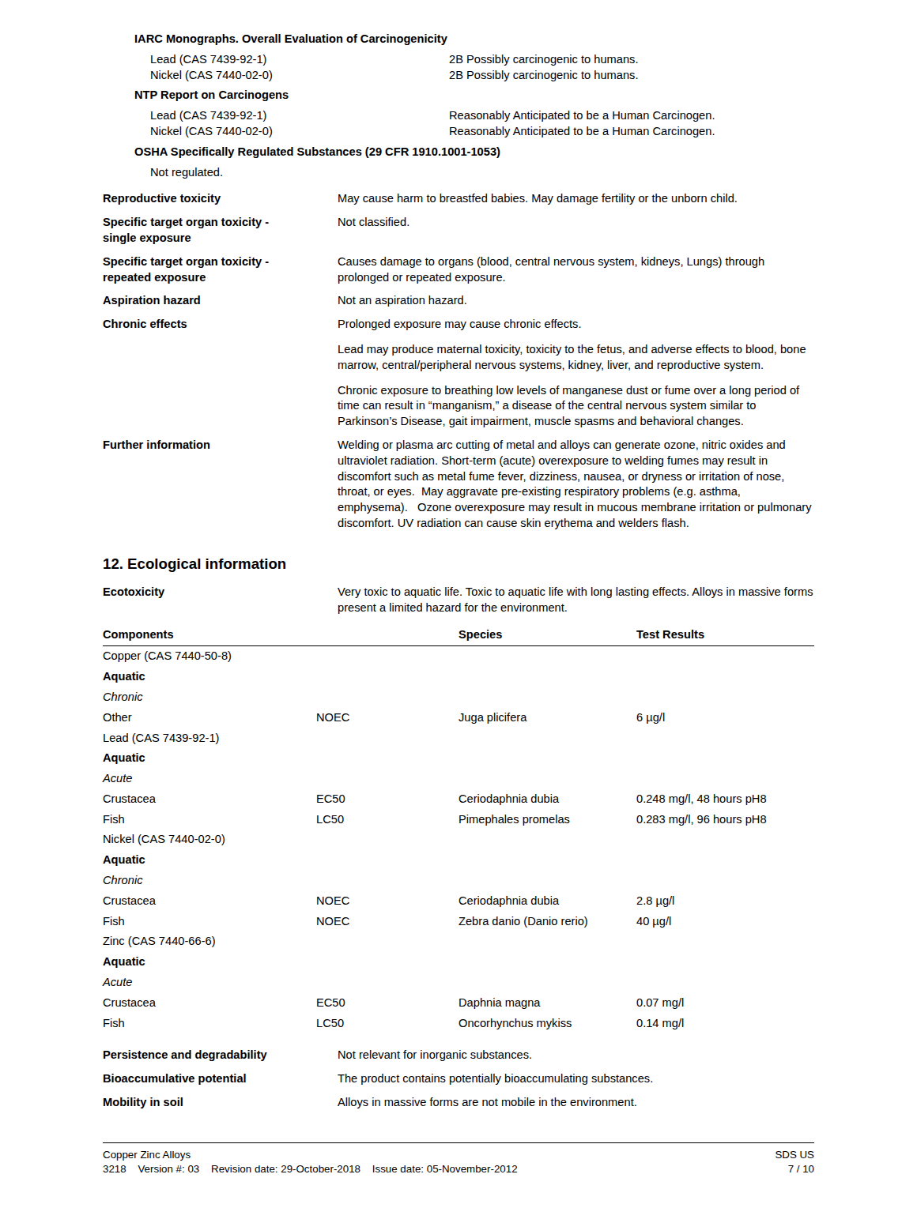IARC Monographs. Overall Evaluation of Carcinogenicity
Lead (CAS 7439-92-1)
2B Possibly carcinogenic to humans.
Nickel (CAS 7440-02-0)
2B Possibly carcinogenic to humans.
NTP Report on Carcinogens
Lead (CAS 7439-92-1)
Reasonably Anticipated to be a Human Carcinogen.
Nickel (CAS 7440-02-0)
Reasonably Anticipated to be a Human Carcinogen.
OSHA Specifically Regulated Substances (29 CFR 1910.1001-1053)
Not regulated.
Reproductive toxicity
May cause harm to breastfed babies. May damage fertility or the unborn child.
Specific target organ toxicity -
single exposure
Not classified.
Specific target organ toxicity -
repeated exposure
Causes damage to organs (blood, central nervous system, kidneys, Lungs) through prolonged or repeated exposure.
Aspiration hazard
Not an aspiration hazard.
Chronic effects
Prolonged exposure may cause chronic effects.
Lead may produce maternal toxicity, toxicity to the fetus, and adverse effects to blood, bone marrow, central/peripheral nervous systems, kidney, liver, and reproductive system.
Chronic exposure to breathing low levels of manganese dust or fume over a long period of time can result in “manganism,” a disease of the central nervous system similar to Parkinson’s Disease, gait impairment, muscle spasms and behavioral changes.
Further information
Welding or plasma arc cutting of metal and alloys can generate ozone, nitric oxides and ultraviolet radiation. Short-term (acute) overexposure to welding fumes may result in discomfort such as metal fume fever, dizziness, nausea, or dryness or irritation of nose, throat, or eyes. May aggravate pre-existing respiratory problems (e.g. asthma, emphysema). Ozone overexposure may result in mucous membrane irritation or pulmonary discomfort. UV radiation can cause skin erythema and welders flash.
12. Ecological information
Ecotoxicity
Very toxic to aquatic life. Toxic to aquatic life with long lasting effects. Alloys in massive forms present a limited hazard for the environment.
| Components | | Species | Test Results |
| --- | --- | --- | --- |
| Copper (CAS 7440-50-8) | | | |
| Aquatic | | | |
| Chronic | | | |
| Other | NOEC | Juga plicifera | 6 µg/l |
| Lead (CAS 7439-92-1) | | | |
| Aquatic | | | |
| Acute | | | |
| Crustacea | EC50 | Ceriodaphnia dubia | 0.248 mg/l, 48 hours pH8 |
| Fish | LC50 | Pimephales promelas | 0.283 mg/l, 96 hours pH8 |
| Nickel (CAS 7440-02-0) | | | |
| Aquatic | | | |
| Chronic | | | |
| Crustacea | NOEC | Ceriodaphnia dubia | 2.8 µg/l |
| Fish | NOEC | Zebra danio (Danio rerio) | 40 µg/l |
| Zinc (CAS 7440-66-6) | | | |
| Aquatic | | | |
| Acute | | | |
| Crustacea | EC50 | Daphnia magna | 0.07 mg/l |
| Fish | LC50 | Oncorhynchus mykiss | 0.14 mg/l |
Persistence and degradability
Not relevant for inorganic substances.
Bioaccumulative potential
The product contains potentially bioaccumulating substances.
Mobility in soil
Alloys in massive forms are not mobile in the environment.
Copper Zinc Alloys
SDS US
3218 Version #: 03 Revision date: 29-October-2018 Issue date: 05-November-2012
7 / 10